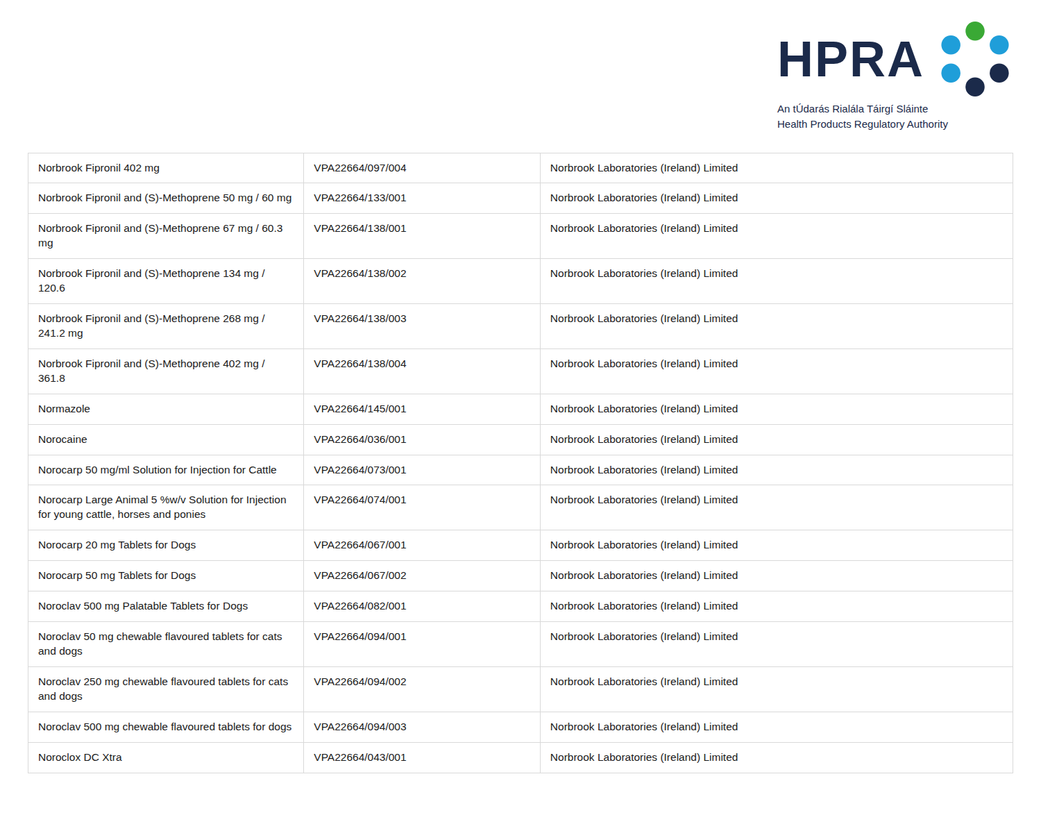HPRA
An tÚdarás Rialála Táirgí Sláinte
Health Products Regulatory Authority
| Norbrook Fipronil 402 mg | VPA22664/097/004 | Norbrook Laboratories (Ireland) Limited |
| Norbrook Fipronil and (S)-Methoprene 50 mg / 60 mg | VPA22664/133/001 | Norbrook Laboratories (Ireland) Limited |
| Norbrook Fipronil and (S)-Methoprene 67 mg / 60.3 mg | VPA22664/138/001 | Norbrook Laboratories (Ireland) Limited |
| Norbrook Fipronil and (S)-Methoprene 134 mg / 120.6 | VPA22664/138/002 | Norbrook Laboratories (Ireland) Limited |
| Norbrook Fipronil and (S)-Methoprene 268 mg / 241.2 mg | VPA22664/138/003 | Norbrook Laboratories (Ireland) Limited |
| Norbrook Fipronil and (S)-Methoprene 402 mg / 361.8 | VPA22664/138/004 | Norbrook Laboratories (Ireland) Limited |
| Normazole | VPA22664/145/001 | Norbrook Laboratories (Ireland) Limited |
| Norocaine | VPA22664/036/001 | Norbrook Laboratories (Ireland) Limited |
| Norocarp 50 mg/ml Solution for Injection for Cattle | VPA22664/073/001 | Norbrook Laboratories (Ireland) Limited |
| Norocarp Large Animal 5 %w/v Solution for Injection for young cattle, horses and ponies | VPA22664/074/001 | Norbrook Laboratories (Ireland) Limited |
| Norocarp 20 mg Tablets for Dogs | VPA22664/067/001 | Norbrook Laboratories (Ireland) Limited |
| Norocarp 50 mg Tablets for Dogs | VPA22664/067/002 | Norbrook Laboratories (Ireland) Limited |
| Noroclav 500 mg Palatable Tablets for Dogs | VPA22664/082/001 | Norbrook Laboratories (Ireland) Limited |
| Noroclav 50 mg chewable flavoured tablets for cats and dogs | VPA22664/094/001 | Norbrook Laboratories (Ireland) Limited |
| Noroclav 250 mg chewable flavoured tablets for cats and dogs | VPA22664/094/002 | Norbrook Laboratories (Ireland) Limited |
| Noroclav 500 mg chewable flavoured tablets for dogs | VPA22664/094/003 | Norbrook Laboratories (Ireland) Limited |
| Noroclox DC Xtra | VPA22664/043/001 | Norbrook Laboratories (Ireland) Limited |